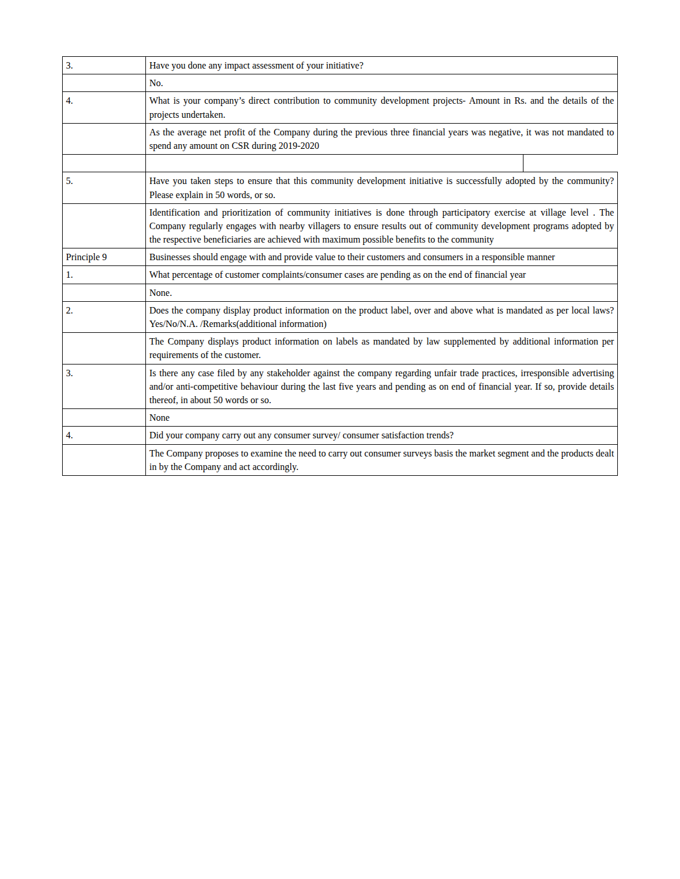| 3. | Have you done any impact assessment of your initiative? |
| | No. |
| 4. | What is your company’s direct contribution to community development projects- Amount in Rs. and the details of the projects undertaken. |
| | As the average net profit of the Company during the previous three financial years was negative, it was not mandated to spend any amount on CSR during 2019-2020 |
| 5. | Have you taken steps to ensure that this community development initiative is successfully adopted by the community? Please explain in 50 words, or so. |
| | Identification and prioritization of community initiatives is done through participatory exercise at village level . The Company regularly engages with nearby villagers to ensure results out of community development programs adopted by the respective beneficiaries are achieved with maximum possible benefits to the community |
| Principle 9 | Businesses should engage with and provide value to their customers and consumers in a responsible manner |
| 1. | What percentage of customer complaints/consumer cases are pending as on the end of financial year |
| | None. |
| 2. | Does the company display product information on the product label, over and above what is mandated as per local laws? Yes/No/N.A. /Remarks(additional information) |
| | The Company displays product information on labels as mandated by law supplemented by additional information per requirements of the customer. |
| 3. | Is there any case filed by any stakeholder against the company regarding unfair trade practices, irresponsible advertising and/or anti-competitive behaviour during the last five years and pending as on end of financial year. If so, provide details thereof, in about 50 words or so. |
| | None |
| 4. | Did your company carry out any consumer survey/ consumer satisfaction trends? |
| | The Company proposes to examine the need to carry out consumer surveys basis the market segment and the products dealt in by the Company and act accordingly. |